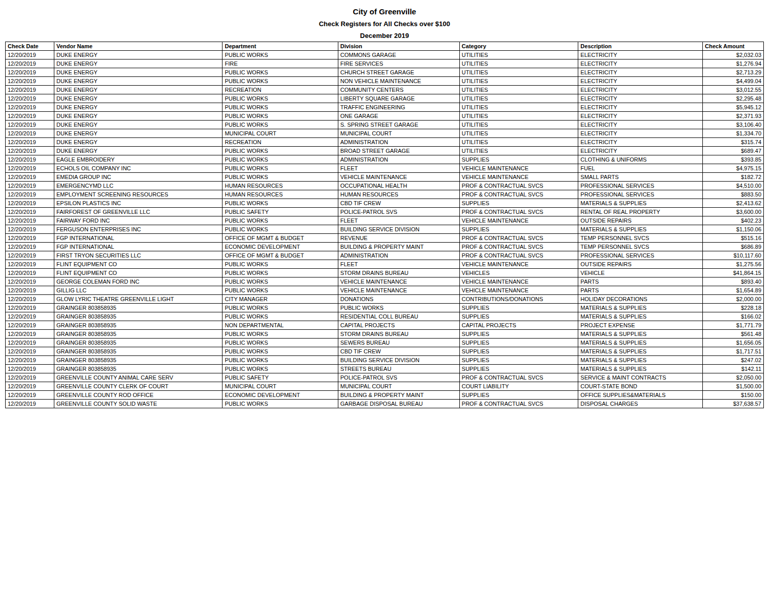City of Greenville Check Registers for All Checks over $100 December 2019
| Check Date | Vendor Name | Department | Division | Category | Description | Check Amount |
| --- | --- | --- | --- | --- | --- | --- |
| 12/20/2019 | DUKE ENERGY | PUBLIC WORKS | COMMONS GARAGE | UTILITIES | ELECTRICITY | $2,032.03 |
| 12/20/2019 | DUKE ENERGY | FIRE | FIRE SERVICES | UTILITIES | ELECTRICITY | $1,276.94 |
| 12/20/2019 | DUKE ENERGY | PUBLIC WORKS | CHURCH STREET GARAGE | UTILITIES | ELECTRICITY | $2,713.29 |
| 12/20/2019 | DUKE ENERGY | PUBLIC WORKS | NON VEHICLE MAINTENANCE | UTILITIES | ELECTRICITY | $4,499.04 |
| 12/20/2019 | DUKE ENERGY | RECREATION | COMMUNITY CENTERS | UTILITIES | ELECTRICITY | $3,012.55 |
| 12/20/2019 | DUKE ENERGY | PUBLIC WORKS | LIBERTY SQUARE GARAGE | UTILITIES | ELECTRICITY | $2,295.48 |
| 12/20/2019 | DUKE ENERGY | PUBLIC WORKS | TRAFFIC ENGINEERING | UTILITIES | ELECTRICITY | $5,945.12 |
| 12/20/2019 | DUKE ENERGY | PUBLIC WORKS | ONE GARAGE | UTILITIES | ELECTRICITY | $2,371.93 |
| 12/20/2019 | DUKE ENERGY | PUBLIC WORKS | S. SPRING STREET GARAGE | UTILITIES | ELECTRICITY | $3,106.40 |
| 12/20/2019 | DUKE ENERGY | MUNICIPAL COURT | MUNICIPAL COURT | UTILITIES | ELECTRICITY | $1,334.70 |
| 12/20/2019 | DUKE ENERGY | RECREATION | ADMINISTRATION | UTILITIES | ELECTRICITY | $315.74 |
| 12/20/2019 | DUKE ENERGY | PUBLIC WORKS | BROAD STREET GARAGE | UTILITIES | ELECTRICITY | $689.47 |
| 12/20/2019 | EAGLE EMBROIDERY | PUBLIC WORKS | ADMINISTRATION | SUPPLIES | CLOTHING & UNIFORMS | $393.85 |
| 12/20/2019 | ECHOLS OIL COMPANY INC | PUBLIC WORKS | FLEET | VEHICLE MAINTENANCE | FUEL | $4,975.15 |
| 12/20/2019 | EMEDIA GROUP INC | PUBLIC WORKS | VEHICLE MAINTENANCE | VEHICLE MAINTENANCE | SMALL PARTS | $182.72 |
| 12/20/2019 | EMERGENCYMD LLC | HUMAN RESOURCES | OCCUPATIONAL HEALTH | PROF & CONTRACTUAL SVCS | PROFESSIONAL SERVICES | $4,510.00 |
| 12/20/2019 | EMPLOYMENT SCREENING RESOURCES | HUMAN RESOURCES | HUMAN RESOURCES | PROF & CONTRACTUAL SVCS | PROFESSIONAL SERVICES | $883.50 |
| 12/20/2019 | EPSILON PLASTICS INC | PUBLIC WORKS | CBD TIF CREW | SUPPLIES | MATERIALS & SUPPLIES | $2,413.62 |
| 12/20/2019 | FAIRFOREST OF GREENVILLE LLC | PUBLIC SAFETY | POLICE-PATROL SVS | PROF & CONTRACTUAL SVCS | RENTAL OF REAL PROPERTY | $3,600.00 |
| 12/20/2019 | FAIRWAY FORD INC | PUBLIC WORKS | FLEET | VEHICLE MAINTENANCE | OUTSIDE REPAIRS | $402.23 |
| 12/20/2019 | FERGUSON ENTERPRISES INC | PUBLIC WORKS | BUILDING SERVICE DIVISION | SUPPLIES | MATERIALS & SUPPLIES | $1,150.06 |
| 12/20/2019 | FGP INTERNATIONAL | OFFICE OF MGMT & BUDGET | REVENUE | PROF & CONTRACTUAL SVCS | TEMP PERSONNEL SVCS | $515.16 |
| 12/20/2019 | FGP INTERNATIONAL | ECONOMIC DEVELOPMENT | BUILDING & PROPERTY MAINT | PROF & CONTRACTUAL SVCS | TEMP PERSONNEL SVCS | $686.89 |
| 12/20/2019 | FIRST TRYON SECURITIES LLC | OFFICE OF MGMT & BUDGET | ADMINISTRATION | PROF & CONTRACTUAL SVCS | PROFESSIONAL SERVICES | $10,117.60 |
| 12/20/2019 | FLINT EQUIPMENT CO | PUBLIC WORKS | FLEET | VEHICLE MAINTENANCE | OUTSIDE REPAIRS | $1,275.56 |
| 12/20/2019 | FLINT EQUIPMENT CO | PUBLIC WORKS | STORM DRAINS BUREAU | VEHICLES | VEHICLE | $41,864.15 |
| 12/20/2019 | GEORGE COLEMAN FORD INC | PUBLIC WORKS | VEHICLE MAINTENANCE | VEHICLE MAINTENANCE | PARTS | $893.40 |
| 12/20/2019 | GILLIG LLC | PUBLIC WORKS | VEHICLE MAINTENANCE | VEHICLE MAINTENANCE | PARTS | $1,654.89 |
| 12/20/2019 | GLOW LYRIC THEATRE GREENVILLE LIGHT | CITY MANAGER | DONATIONS | CONTRIBUTIONS/DONATIONS | HOLIDAY DECORATIONS | $2,000.00 |
| 12/20/2019 | GRAINGER 803858935 | PUBLIC WORKS | PUBLIC WORKS | SUPPLIES | MATERIALS & SUPPLIES | $228.18 |
| 12/20/2019 | GRAINGER 803858935 | PUBLIC WORKS | RESIDENTIAL COLL BUREAU | SUPPLIES | MATERIALS & SUPPLIES | $166.02 |
| 12/20/2019 | GRAINGER 803858935 | NON DEPARTMENTAL | CAPITAL PROJECTS | CAPITAL PROJECTS | PROJECT EXPENSE | $1,771.79 |
| 12/20/2019 | GRAINGER 803858935 | PUBLIC WORKS | STORM DRAINS BUREAU | SUPPLIES | MATERIALS & SUPPLIES | $561.48 |
| 12/20/2019 | GRAINGER 803858935 | PUBLIC WORKS | SEWERS BUREAU | SUPPLIES | MATERIALS & SUPPLIES | $1,656.05 |
| 12/20/2019 | GRAINGER 803858935 | PUBLIC WORKS | CBD TIF CREW | SUPPLIES | MATERIALS & SUPPLIES | $1,717.51 |
| 12/20/2019 | GRAINGER 803858935 | PUBLIC WORKS | BUILDING SERVICE DIVISION | SUPPLIES | MATERIALS & SUPPLIES | $247.02 |
| 12/20/2019 | GRAINGER 803858935 | PUBLIC WORKS | STREETS BUREAU | SUPPLIES | MATERIALS & SUPPLIES | $142.11 |
| 12/20/2019 | GREENVILLE COUNTY ANIMAL CARE SERV | PUBLIC SAFETY | POLICE-PATROL SVS | PROF & CONTRACTUAL SVCS | SERVICE & MAINT CONTRACTS | $2,050.00 |
| 12/20/2019 | GREENVILLE COUNTY CLERK OF COURT | MUNICIPAL COURT | MUNICIPAL COURT | COURT LIABILITY | COURT-STATE BOND | $1,500.00 |
| 12/20/2019 | GREENVILLE COUNTY ROD OFFICE | ECONOMIC DEVELOPMENT | BUILDING & PROPERTY MAINT | SUPPLIES | OFFICE SUPPLIES&MATERIALS | $150.00 |
| 12/20/2019 | GREENVILLE COUNTY SOLID WASTE | PUBLIC WORKS | GARBAGE DISPOSAL BUREAU | PROF & CONTRACTUAL SVCS | DISPOSAL CHARGES | $37,638.57 |